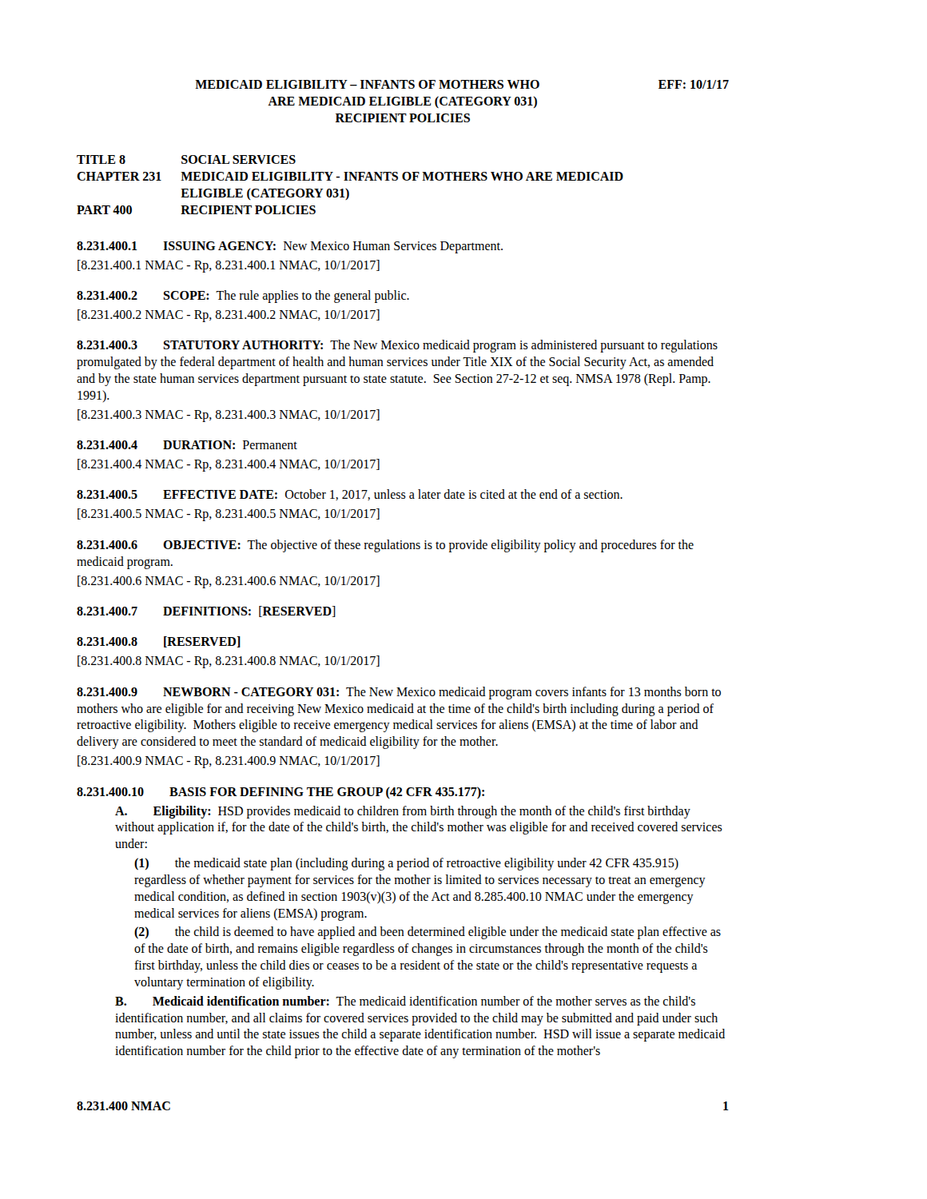EFF: 10/1/17 MEDICAID ELIGIBILITY – INFANTS OF MOTHERS WHO ARE MEDICAID ELIGIBLE (CATEGORY 031) RECIPIENT POLICIES
| TITLE 8 | SOCIAL SERVICES |
| CHAPTER 231 | MEDICAID ELIGIBILITY - INFANTS OF MOTHERS WHO ARE MEDICAID ELIGIBLE (CATEGORY 031) |
| PART 400 | RECIPIENT POLICIES |
8.231.400.1  ISSUING AGENCY: New Mexico Human Services Department.
[8.231.400.1 NMAC - Rp, 8.231.400.1 NMAC, 10/1/2017]
8.231.400.2  SCOPE: The rule applies to the general public.
[8.231.400.2 NMAC - Rp, 8.231.400.2 NMAC, 10/1/2017]
8.231.400.3  STATUTORY AUTHORITY: The New Mexico medicaid program is administered pursuant to regulations promulgated by the federal department of health and human services under Title XIX of the Social Security Act, as amended and by the state human services department pursuant to state statute. See Section 27-2-12 et seq. NMSA 1978 (Repl. Pamp. 1991).
[8.231.400.3 NMAC - Rp, 8.231.400.3 NMAC, 10/1/2017]
8.231.400.4  DURATION: Permanent
[8.231.400.4 NMAC - Rp, 8.231.400.4 NMAC, 10/1/2017]
8.231.400.5  EFFECTIVE DATE: October 1, 2017, unless a later date is cited at the end of a section.
[8.231.400.5 NMAC - Rp, 8.231.400.5 NMAC, 10/1/2017]
8.231.400.6  OBJECTIVE: The objective of these regulations is to provide eligibility policy and procedures for the medicaid program.
[8.231.400.6 NMAC - Rp, 8.231.400.6 NMAC, 10/1/2017]
8.231.400.7  DEFINITIONS: [RESERVED]
8.231.400.8  [RESERVED]
[8.231.400.8 NMAC - Rp, 8.231.400.8 NMAC, 10/1/2017]
8.231.400.9  NEWBORN - CATEGORY 031: The New Mexico medicaid program covers infants for 13 months born to mothers who are eligible for and receiving New Mexico medicaid at the time of the child's birth including during a period of retroactive eligibility. Mothers eligible to receive emergency medical services for aliens (EMSA) at the time of labor and delivery are considered to meet the standard of medicaid eligibility for the mother.
[8.231.400.9 NMAC - Rp, 8.231.400.9 NMAC, 10/1/2017]
8.231.400.10  BASIS FOR DEFINING THE GROUP (42 CFR 435.177):
A.  Eligibility: HSD provides medicaid to children from birth through the month of the child's first birthday without application if, for the date of the child's birth, the child's mother was eligible for and received covered services under:
(1)  the medicaid state plan (including during a period of retroactive eligibility under 42 CFR 435.915) regardless of whether payment for services for the mother is limited to services necessary to treat an emergency medical condition, as defined in section 1903(v)(3) of the Act and 8.285.400.10 NMAC under the emergency medical services for aliens (EMSA) program.
(2)  the child is deemed to have applied and been determined eligible under the medicaid state plan effective as of the date of birth, and remains eligible regardless of changes in circumstances through the month of the child's first birthday, unless the child dies or ceases to be a resident of the state or the child's representative requests a voluntary termination of eligibility.
B.  Medicaid identification number: The medicaid identification number of the mother serves as the child's identification number, and all claims for covered services provided to the child may be submitted and paid under such number, unless and until the state issues the child a separate identification number. HSD will issue a separate medicaid identification number for the child prior to the effective date of any termination of the mother's
8.231.400 NMAC 1